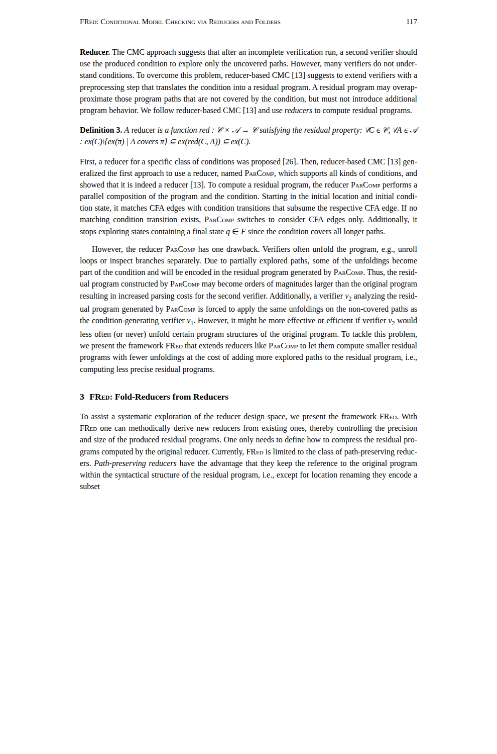FRed: Conditional Model Checking via Reducers and Folders 117
Reducer. The CMC approach suggests that after an incomplete verification run, a second verifier should use the produced condition to explore only the uncovered paths. However, many verifiers do not understand conditions. To overcome this problem, reducer-based CMC [13] suggests to extend verifiers with a preprocessing step that translates the condition into a residual program. A residual program may overapproximate those program paths that are not covered by the condition, but must not introduce additional program behavior. We follow reducer-based CMC [13] and use reducers to compute residual programs.
Definition 3. A reducer is a function red : 𝒞 × 𝒜 → 𝒞 satisfying the residual property: ∀C ∈ 𝒞, ∀A ∈ 𝒜 : ex(C)\{ex(π) | A covers π} ⊆ ex(red(C, A)) ⊆ ex(C).
First, a reducer for a specific class of conditions was proposed [26]. Then, reducer-based CMC [13] generalized the first approach to use a reducer, named ParComp, which supports all kinds of conditions, and showed that it is indeed a reducer [13]. To compute a residual program, the reducer ParComp performs a parallel composition of the program and the condition. Starting in the initial location and initial condition state, it matches CFA edges with condition transitions that subsume the respective CFA edge. If no matching condition transition exists, ParComp switches to consider CFA edges only. Additionally, it stops exploring states containing a final state q ∈ F since the condition covers all longer paths.
However, the reducer ParComp has one drawback. Verifiers often unfold the program, e.g., unroll loops or inspect branches separately. Due to partially explored paths, some of the unfoldings become part of the condition and will be encoded in the residual program generated by ParComp. Thus, the residual program constructed by ParComp may become orders of magnitudes larger than the original program resulting in increased parsing costs for the second verifier. Additionally, a verifier v2 analyzing the residual program generated by ParComp is forced to apply the same unfoldings on the non-covered paths as the condition-generating verifier v1. However, it might be more effective or efficient if verifier v2 would less often (or never) unfold certain program structures of the original program. To tackle this problem, we present the framework FRed that extends reducers like ParComp to let them compute smaller residual programs with fewer unfoldings at the cost of adding more explored paths to the residual program, i.e., computing less precise residual programs.
3 FRed: Fold-Reducers from Reducers
To assist a systematic exploration of the reducer design space, we present the framework FRed. With FRed one can methodically derive new reducers from existing ones, thereby controlling the precision and size of the produced residual programs. One only needs to define how to compress the residual programs computed by the original reducer. Currently, FRed is limited to the class of path-preserving reducers. Path-preserving reducers have the advantage that they keep the reference to the original program within the syntactical structure of the residual program, i.e., except for location renaming they encode a subset